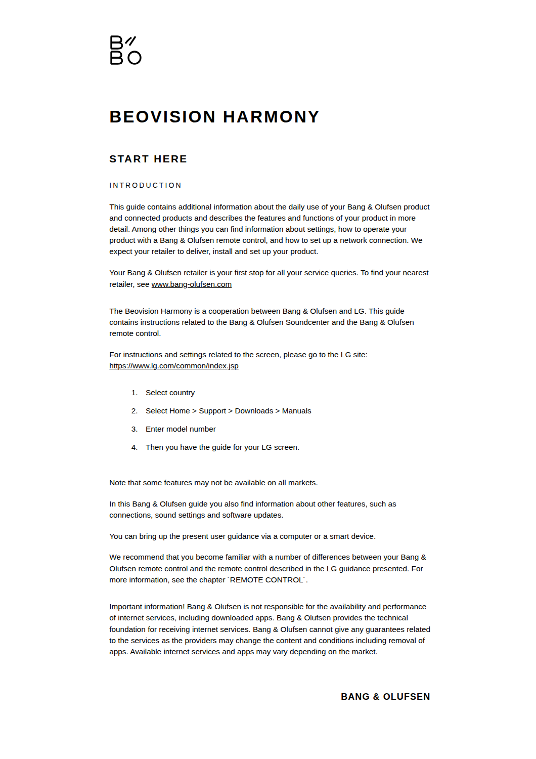BEOVISION HARMONY
START HERE
INTRODUCTION
This guide contains additional information about the daily use of your Bang & Olufsen product and connected products and describes the features and functions of your product in more detail. Among other things you can find information about settings, how to operate your product with a Bang & Olufsen remote control, and how to set up a network connection. We expect your retailer to deliver, install and set up your product.
Your Bang & Olufsen retailer is your first stop for all your service queries. To find your nearest retailer, see www.bang-olufsen.com
The Beovision Harmony is a cooperation between Bang & Olufsen and LG. This guide contains instructions related to the Bang & Olufsen Soundcenter and the Bang & Olufsen remote control.
For instructions and settings related to the screen, please go to the LG site:
https://www.lg.com/common/index.jsp
Select country
Select Home > Support > Downloads > Manuals
Enter model number
Then you have the guide for your LG screen.
Note that some features may not be available on all markets.
In this Bang & Olufsen guide you also find information about other features, such as connections, sound settings and software updates.
You can bring up the present user guidance via a computer or a smart device.
We recommend that you become familiar with a number of differences between your Bang & Olufsen remote control and the remote control described in the LG guidance presented. For more information, see the chapter ´REMOTE CONTROL´.
Important information! Bang & Olufsen is not responsible for the availability and performance of internet services, including downloaded apps. Bang & Olufsen provides the technical foundation for receiving internet services. Bang & Olufsen cannot give any guarantees related to the services as the providers may change the content and conditions including removal of apps. Available internet services and apps may vary depending on the market.
BANG & OLUFSEN